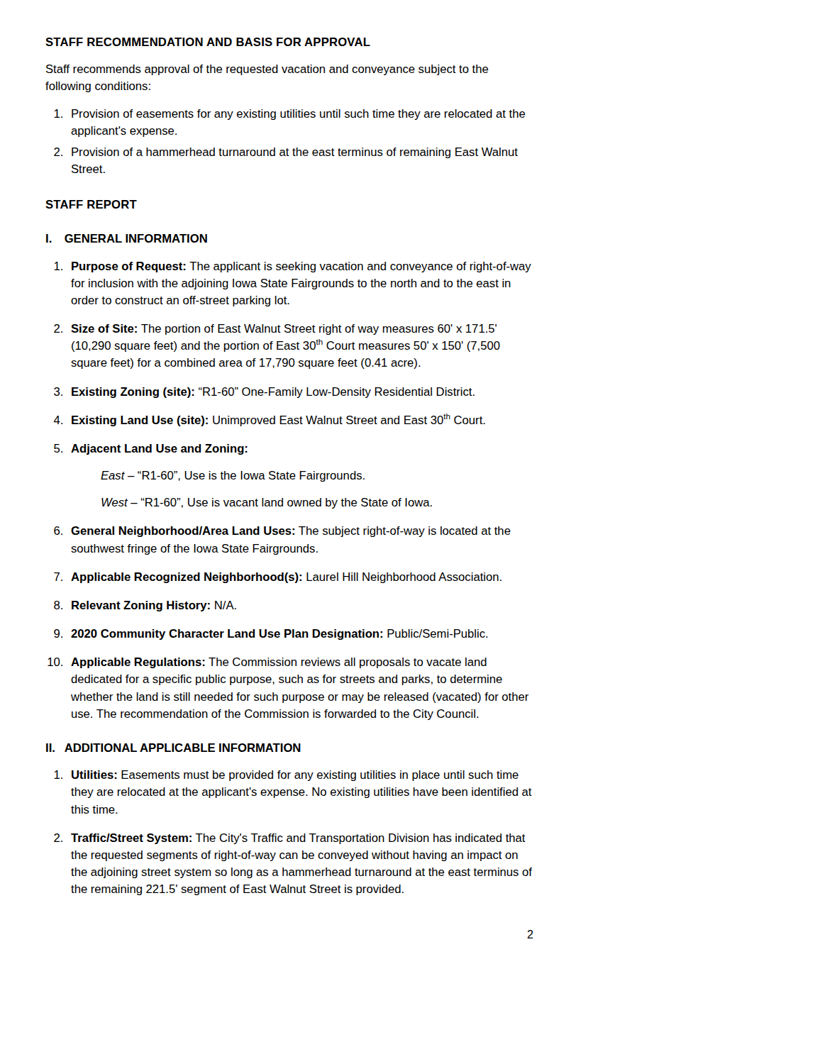STAFF RECOMMENDATION AND BASIS FOR APPROVAL
Staff recommends approval of the requested vacation and conveyance subject to the following conditions:
Provision of easements for any existing utilities until such time they are relocated at the applicant's expense.
Provision of a hammerhead turnaround at the east terminus of remaining East Walnut Street.
STAFF REPORT
I. GENERAL INFORMATION
Purpose of Request: The applicant is seeking vacation and conveyance of right-of-way for inclusion with the adjoining Iowa State Fairgrounds to the north and to the east in order to construct an off-street parking lot.
Size of Site: The portion of East Walnut Street right of way measures 60' x 171.5' (10,290 square feet) and the portion of East 30th Court measures 50' x 150' (7,500 square feet) for a combined area of 17,790 square feet (0.41 acre).
Existing Zoning (site): “R1-60” One-Family Low-Density Residential District.
Existing Land Use (site): Unimproved East Walnut Street and East 30th Court.
Adjacent Land Use and Zoning:
East – “R1-60”, Use is the Iowa State Fairgrounds.
West – “R1-60”, Use is vacant land owned by the State of Iowa.
General Neighborhood/Area Land Uses: The subject right-of-way is located at the southwest fringe of the Iowa State Fairgrounds.
Applicable Recognized Neighborhood(s): Laurel Hill Neighborhood Association.
Relevant Zoning History: N/A.
2020 Community Character Land Use Plan Designation: Public/Semi-Public.
Applicable Regulations: The Commission reviews all proposals to vacate land dedicated for a specific public purpose, such as for streets and parks, to determine whether the land is still needed for such purpose or may be released (vacated) for other use. The recommendation of the Commission is forwarded to the City Council.
II. ADDITIONAL APPLICABLE INFORMATION
Utilities: Easements must be provided for any existing utilities in place until such time they are relocated at the applicant's expense. No existing utilities have been identified at this time.
Traffic/Street System: The City's Traffic and Transportation Division has indicated that the requested segments of right-of-way can be conveyed without having an impact on the adjoining street system so long as a hammerhead turnaround at the east terminus of the remaining 221.5' segment of East Walnut Street is provided.
2